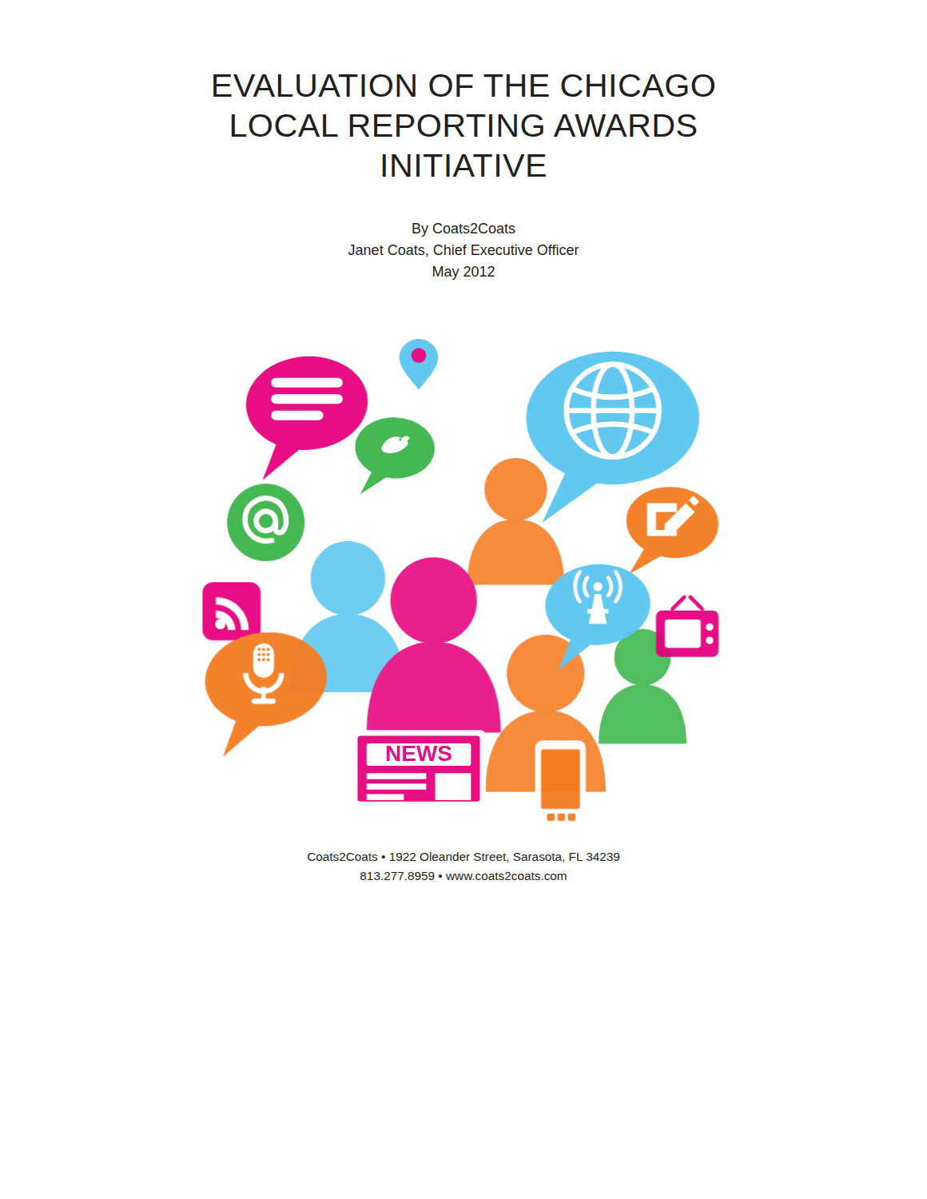EVALUATION OF THE CHICAGO
LOCAL REPORTING AWARDS INITIATIVE
By Coats2Coats
Janet Coats, Chief Executive Officer
May 2012
NEWS
Coats2Coats • 1922 Oleander Street, Sarasota, FL 34239
813.277.8959 • www.coats2coats.com